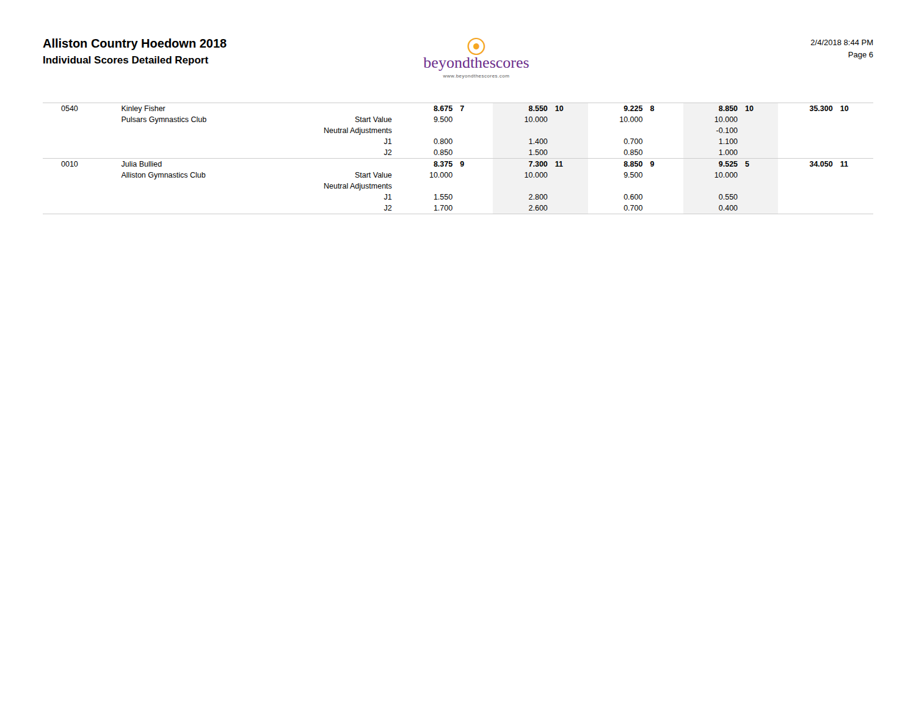Alliston Country Hoedown 2018
Individual Scores Detailed Report
⦿
beyondthescores
www.beyondthescores.com
2/4/2018 8:44 PM
Page 6
| 0540 | Kinley Fisher | | 8.675 | 7 | 8.550 | 10 | 9.225 | 8 | 8.850 | 10 | 35.300 | 10 |
| | Pulsars Gymnastics Club | Start Value | 9.500 | | 10.000 | | 10.000 | | 10.000 | | | |
| | | Neutral Adjustments | | | | | | | -0.100 | | | |
| | | J1 | 0.800 | | 1.400 | | 0.700 | | 1.100 | | | |
| | | J2 | 0.850 | | 1.500 | | 0.850 | | 1.000 | | | |
| 0010 | Julia Bullied | | 8.375 | 9 | 7.300 | 11 | 8.850 | 9 | 9.525 | 5 | 34.050 | 11 |
| | Alliston Gymnastics Club | Start Value | 10.000 | | 10.000 | | 9.500 | | 10.000 | | | |
| | | Neutral Adjustments | | | | | | | | | | |
| | | J1 | 1.550 | | 2.800 | | 0.600 | | 0.550 | | | |
| | | J2 | 1.700 | | 2.600 | | 0.700 | | 0.400 | | | |